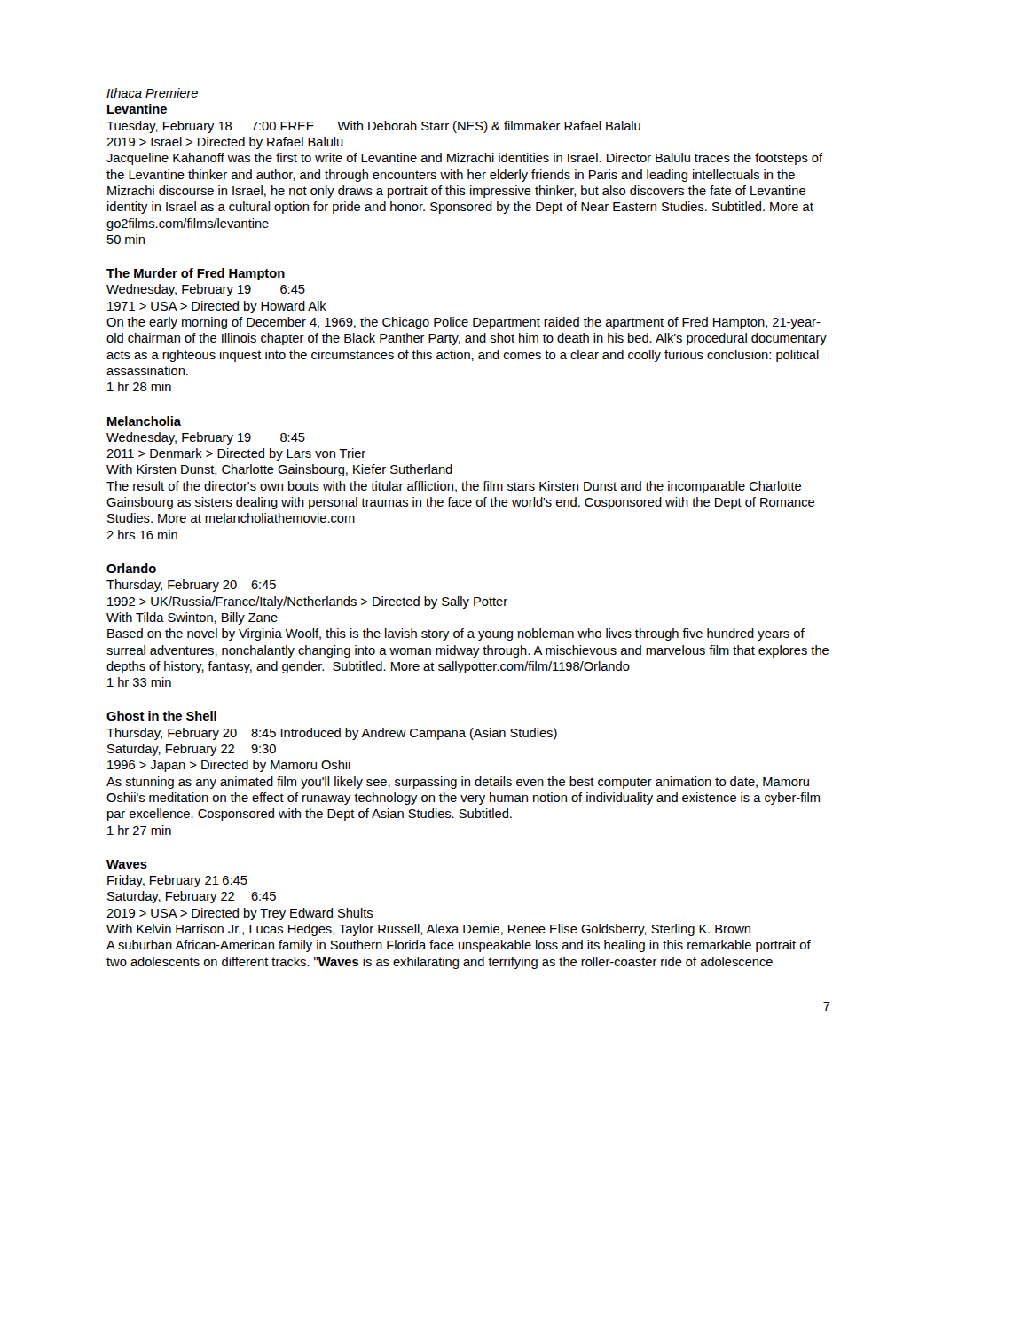Ithaca Premiere
Levantine
Tuesday, February 18 7:00 FREE With Deborah Starr (NES) & filmmaker Rafael Balalu
2019 > Israel > Directed by Rafael Balulu
Jacqueline Kahanoff was the first to write of Levantine and Mizrachi identities in Israel. Director Balulu traces the footsteps of the Levantine thinker and author, and through encounters with her elderly friends in Paris and leading intellectuals in the Mizrachi discourse in Israel, he not only draws a portrait of this impressive thinker, but also discovers the fate of Levantine identity in Israel as a cultural option for pride and honor. Sponsored by the Dept of Near Eastern Studies. Subtitled. More at go2films.com/films/levantine
50 min
The Murder of Fred Hampton
Wednesday, February 19 6:45
1971 > USA > Directed by Howard Alk
On the early morning of December 4, 1969, the Chicago Police Department raided the apartment of Fred Hampton, 21-year-old chairman of the Illinois chapter of the Black Panther Party, and shot him to death in his bed. Alk's procedural documentary acts as a righteous inquest into the circumstances of this action, and comes to a clear and coolly furious conclusion: political assassination.
1 hr 28 min
Melancholia
Wednesday, February 19 8:45
2011 > Denmark > Directed by Lars von Trier
With Kirsten Dunst, Charlotte Gainsbourg, Kiefer Sutherland
The result of the director's own bouts with the titular affliction, the film stars Kirsten Dunst and the incomparable Charlotte Gainsbourg as sisters dealing with personal traumas in the face of the world's end. Cosponsored with the Dept of Romance Studies. More at melancholiathemovie.com
2 hrs 16 min
Orlando
Thursday, February 20 6:45
1992 > UK/Russia/France/Italy/Netherlands > Directed by Sally Potter
With Tilda Swinton, Billy Zane
Based on the novel by Virginia Woolf, this is the lavish story of a young nobleman who lives through five hundred years of surreal adventures, nonchalantly changing into a woman midway through. A mischievous and marvelous film that explores the depths of history, fantasy, and gender. Subtitled. More at sallypotter.com/film/1198/Orlando
1 hr 33 min
Ghost in the Shell
Thursday, February 20 8:45 Introduced by Andrew Campana (Asian Studies)
Saturday, February 22 9:30
1996 > Japan > Directed by Mamoru Oshii
As stunning as any animated film you'll likely see, surpassing in details even the best computer animation to date, Mamoru Oshii's meditation on the effect of runaway technology on the very human notion of individuality and existence is a cyber-film par excellence. Cosponsored with the Dept of Asian Studies. Subtitled.
1 hr 27 min
Waves
Friday, February 21 6:45
Saturday, February 22 6:45
2019 > USA > Directed by Trey Edward Shults
With Kelvin Harrison Jr., Lucas Hedges, Taylor Russell, Alexa Demie, Renee Elise Goldsberry, Sterling K. Brown
A suburban African-American family in Southern Florida face unspeakable loss and its healing in this remarkable portrait of two adolescents on different tracks. "Waves is as exhilarating and terrifying as the roller-coaster ride of adolescence
7